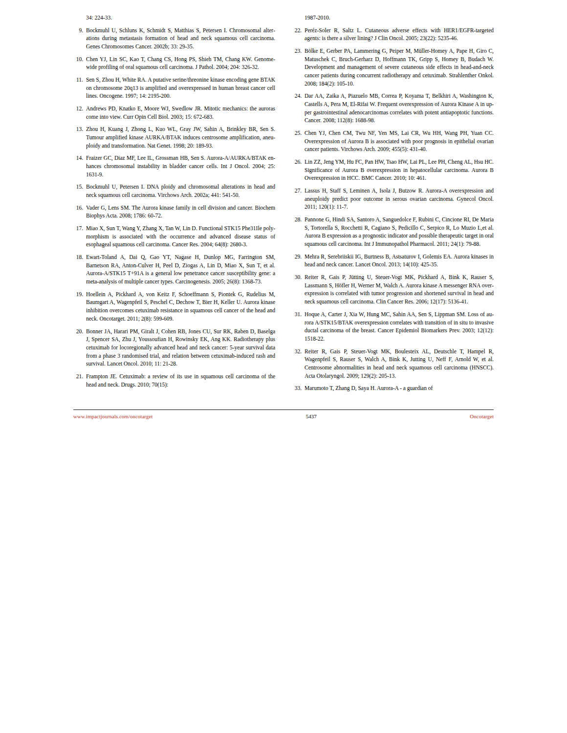34: 224-33.
9. Bockmuhl U, Schluns K, Schmidt S, Matthias S, Petersen I. Chromosomal alterations during metastasis formation of head and neck squamous cell carcinoma. Genes Chromosomes Cancer. 2002b; 33: 29-35.
10. Chen YJ, Lin SC, Kao T, Chang CS, Hong PS, Shieh TM, Chang KW. Genome-wide profiling of oral squamous cell carcinoma. J Pathol. 2004; 204: 326-32.
11. Sen S, Zhou H, White RA. A putative serine/threonine kinase encoding gene BTAK on chromosome 20q13 is amplified and overexpressed in human breast cancer cell lines. Oncogene. 1997; 14: 2195-200.
12. Andrews PD, Knatko E, Moore WJ, Swedlow JR. Mitotic mechanics: the auroras come into view. Curr Opin Cell Biol. 2003; 15: 672-683.
13. Zhou H, Kuang J, Zhong L, Kuo WL, Gray JW, Sahin A, Brinkley BR, Sen S. Tumour amplified kinase AURKA/BTAK induces centrosome amplification, aneuploidy and transformation. Nat Genet. 1998; 20: 189-93.
14. Fraizer GC, Diaz MF, Lee IL, Grossman HB, Sen S. Aurora-A/AURKA/BTAK enhances chromosomal instability in bladder cancer cells. Int J Oncol. 2004; 25: 1631-9.
15. Bockmuhl U, Petersen I. DNA ploidy and chromosomal alterations in head and neck squamous cell carcinoma. Virchows Arch. 2002a; 441: 541-50.
16. Vader G, Lens SM. The Aurora kinase family in cell division and cancer. Biochem Biophys Acta. 2008; 1786: 60-72.
17. Miao X, Sun T, Wang Y, Zhang X, Tan W, Lin D. Functional STK15 Phe31Ile polymorphism is associated with the occurrence and advanced disease status of esophageal squamous cell carcinoma. Cancer Res. 2004; 64(8): 2680-3.
18. Ewart-Toland A, Dai Q, Gao YT, Nagase H, Dunlop MG, Farrington SM, Barnetson RA, Anton-Culver H, Peel D, Ziogas A, Lin D, Miao X, Sun T, et al. Aurora-A/STK15 T+91A is a general low penetrance cancer susceptibility gene: a meta-analysis of multiple cancer types. Carcinogenesis. 2005; 26(8): 1368-73.
19. Hoellein A, Pickhard A, von Keitz F, Schoeffmann S, Piontek G, Rudelius M, Baumgart A, Wagenpfeil S, Peschel C, Dechow T, Bier H, Keller U. Aurora kinase inhibition overcomes cetuximab resistance in squamous cell cancer of the head and neck. Oncotarget. 2011; 2(8): 599-609.
20. Bonner JA, Harari PM, Giralt J, Cohen RB, Jones CU, Sur RK, Raben D, Baselga J, Spencer SA, Zhu J, Youssoufian H, Rowinsky EK, Ang KK. Radiotherapy plus cetuximab for locoregionally advanced head and neck cancer: 5-year survival data from a phase 3 randomised trial, and relation between cetuximab-induced rash and survival. Lancet Oncol. 2010; 11: 21-28.
21. Frampton JE. Cetuximab: a review of its use in squamous cell carcinoma of the head and neck. Drugs. 2010; 70(15):
1987-2010.
22. Peréz-Soler R, Saltz L. Cutaneous adverse effects with HER1/EGFR-targeted agents: is there a silver lining? J Clin Oncol. 2005; 23(22): 5235-46.
23. Bölke E, Gerber PA, Lammering G, Peiper M, Müller-Homey A, Pape H, Giro C, Matuschek C, Bruch-Gerharz D, Hoffmann TK, Gripp S, Homey B, Budach W. Development and management of severe cutaneous side effects in head-and-neck cancer patients during concurrent radiotherapy and cetuximab. Strahlenther Onkol. 2008; 184(2): 105-10.
24. Dar AA, Zaika A, Piazuelo MB, Correa P, Koyama T, Belkhiri A, Washington K, Castells A, Pera M, El-Rifai W. Frequent overexpression of Aurora Kinase A in upper gastrointestinal adenocarcinomas correlates with potent antiapoptotic functions. Cancer. 2008; 112(8): 1688-98.
25. Chen YJ, Chen CM, Twu NF, Yen MS, Lai CR, Wu HH, Wang PH, Yuan CC. Overexpression of Aurora B is associated with poor prognosis in epithelial ovarian cancer patients. Virchows Arch. 2009; 455(5): 431-40.
26. Lin ZZ, Jeng YM, Hu FC, Pan HW, Tsao HW, Lai PL, Lee PH, Cheng AL, Hsu HC. Significance of Aurora B overexpression in hepatocellular carcinoma. Aurora B Overexpression in HCC. BMC Cancer. 2010; 10: 461.
27. Lassus H, Staff S, Leminen A, Isola J, Butzow R. Aurora-A overexpression and aneuploidy predict poor outcome in serous ovarian carcinoma. Gynecol Oncol. 2011; 120(1): 11-7.
28. Pannone G, Hindi SA, Santoro A, Sanguedolce F, Rubini C, Cincione RI, De Maria S, Tortorella S, Rocchetti R, Cagiano S, Pedicillo C, Serpico R, Lo Muzio L,et al. Aurora B expression as a prognostic indicator and possible therapeutic target in oral squamous cell carcinoma. Int J Immunopathol Pharmacol. 2011; 24(1): 79-88.
29. Mehra R, Serebriiskii IG, Burtness B, Astsaturov I, Golemis EA. Aurora kinases in head and neck cancer. Lancet Oncol. 2013; 14(10): 425-35.
30. Reiter R, Gais P, Jütting U, Steuer-Vogt MK, Pickhard A, Bink K, Rauser S, Lassmann S, Höfler H, Werner M, Walch A. Aurora kinase A messenger RNA overexpression is correlated with tumor progression and shortened survival in head and neck squamous cell carcinoma. Clin Cancer Res. 2006; 12(17): 5136-41.
31. Hoque A, Carter J, Xia W, Hung MC, Sahin AA, Sen S, Lippman SM. Loss of aurora A/STK15/BTAK overexpression correlates with transition of in situ to invasive ductal carcinoma of the breast. Cancer Epidemiol Biomarkers Prev. 2003; 12(12): 1518-22.
32. Reiter R, Gais P, Steuer-Vogt MK, Boulesteix AL, Deutschle T, Hampel R, Wagenpfeil S, Rauser S, Walch A, Bink K, Jutting U, Neff F, Arnold W, et al. Centrosome abnormalities in head and neck squamous cell carcinoma (HNSCC). Acta Otolaryngol. 2009; 129(2): 205-13.
33. Marumoto T, Zhang D, Saya H. Aurora-A - a guardian of
www.impactjournals.com/oncotarget
5437
Oncotarget